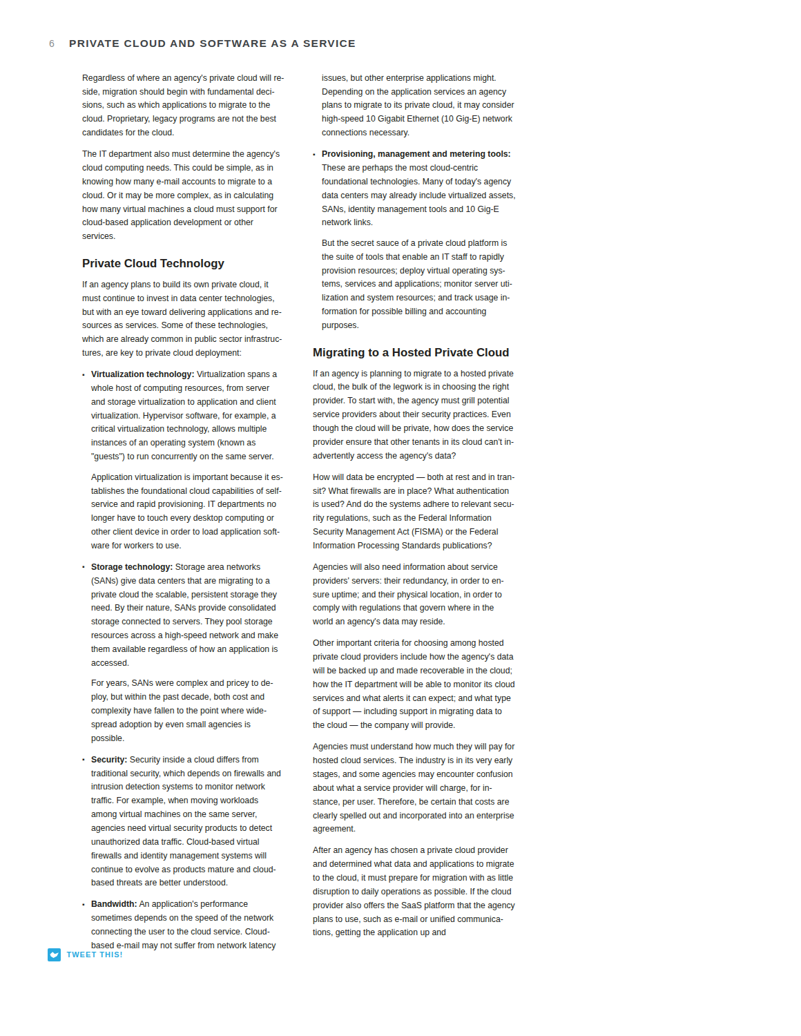6 Private Cloud and Software as a Service
Regardless of where an agency's private cloud will reside, migration should begin with fundamental decisions, such as which applications to migrate to the cloud. Proprietary, legacy programs are not the best candidates for the cloud.
The IT department also must determine the agency's cloud computing needs. This could be simple, as in knowing how many e-mail accounts to migrate to a cloud. Or it may be more complex, as in calculating how many virtual machines a cloud must support for cloud-based application development or other services.
Private Cloud Technology
If an agency plans to build its own private cloud, it must continue to invest in data center technologies, but with an eye toward delivering applications and resources as services. Some of these technologies, which are already common in public sector infrastructures, are key to private cloud deployment:
Virtualization technology: Virtualization spans a whole host of computing resources, from server and storage virtualization to application and client virtualization. Hypervisor software, for example, a critical virtualization technology, allows multiple instances of an operating system (known as "guests") to run concurrently on the same server.
Application virtualization is important because it establishes the foundational cloud capabilities of self-service and rapid provisioning. IT departments no longer have to touch every desktop computing or other client device in order to load application software for workers to use.
Storage technology: Storage area networks (SANs) give data centers that are migrating to a private cloud the scalable, persistent storage they need. By their nature, SANs provide consolidated storage connected to servers. They pool storage resources across a high-speed network and make them available regardless of how an application is accessed.
For years, SANs were complex and pricey to deploy, but within the past decade, both cost and complexity have fallen to the point where widespread adoption by even small agencies is possible.
Security: Security inside a cloud differs from traditional security, which depends on firewalls and intrusion detection systems to monitor network traffic. For example, when moving workloads among virtual machines on the same server, agencies need virtual security products to detect unauthorized data traffic. Cloud-based virtual firewalls and identity management systems will continue to evolve as products mature and cloud-based threats are better understood.
Bandwidth: An application's performance sometimes depends on the speed of the network connecting the user to the cloud service. Cloud-based e-mail may not suffer from network latency issues, but other enterprise applications might. Depending on the application services an agency plans to migrate to its private cloud, it may consider high-speed 10 Gigabit Ethernet (10 Gig-E) network connections necessary.
Provisioning, management and metering tools: These are perhaps the most cloud-centric foundational technologies. Many of today's agency data centers may already include virtualized assets, SANs, identity management tools and 10 Gig-E network links.
But the secret sauce of a private cloud platform is the suite of tools that enable an IT staff to rapidly provision resources; deploy virtual operating systems, services and applications; monitor server utilization and system resources; and track usage information for possible billing and accounting purposes.
Migrating to a Hosted Private Cloud
If an agency is planning to migrate to a hosted private cloud, the bulk of the legwork is in choosing the right provider. To start with, the agency must grill potential service providers about their security practices. Even though the cloud will be private, how does the service provider ensure that other tenants in its cloud can't inadvertently access the agency's data?
How will data be encrypted — both at rest and in transit? What firewalls are in place? What authentication is used? And do the systems adhere to relevant security regulations, such as the Federal Information Security Management Act (FISMA) or the Federal Information Processing Standards publications?
Agencies will also need information about service providers' servers: their redundancy, in order to ensure uptime; and their physical location, in order to comply with regulations that govern where in the world an agency's data may reside.
Other important criteria for choosing among hosted private cloud providers include how the agency's data will be backed up and made recoverable in the cloud; how the IT department will be able to monitor its cloud services and what alerts it can expect; and what type of support — including support in migrating data to the cloud — the company will provide.
Agencies must understand how much they will pay for hosted cloud services. The industry is in its very early stages, and some agencies may encounter confusion about what a service provider will charge, for instance, per user. Therefore, be certain that costs are clearly spelled out and incorporated into an enterprise agreement.
After an agency has chosen a private cloud provider and determined what data and applications to migrate to the cloud, it must prepare for migration with as little disruption to daily operations as possible. If the cloud provider also offers the SaaS platform that the agency plans to use, such as e-mail or unified communications, getting the application up and
Tweet This!